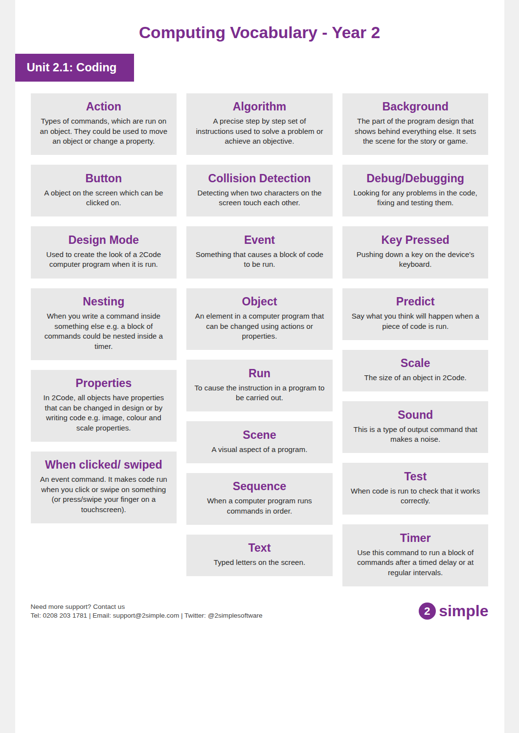Computing Vocabulary - Year 2
Unit 2.1: Coding
Action
Types of commands, which are run on an object. They could be used to move an object or change a property.
Button
A object on the screen which can be clicked on.
Design Mode
Used to create the look of a 2Code computer program when it is run.
Nesting
When you write a command inside something else e.g. a block of commands could be nested inside a timer.
Properties
In 2Code, all objects have properties that can be changed in design or by writing code e.g. image, colour and scale properties.
When clicked/ swiped
An event command. It makes code run when you click or swipe on something (or press/swipe your finger on a touchscreen).
Algorithm
A precise step by step set of instructions used to solve a problem or achieve an objective.
Collision Detection
Detecting when two characters on the screen touch each other.
Event
Something that causes a block of code to be run.
Object
An element in a computer program that can be changed using actions or properties.
Run
To cause the instruction in a program to be carried out.
Scene
A visual aspect of a program.
Sequence
When a computer program runs commands in order.
Text
Typed letters on the screen.
Background
The part of the program design that shows behind everything else. It sets the scene for the story or game.
Debug/Debugging
Looking for any problems in the code, fixing and testing them.
Key Pressed
Pushing down a key on the device's keyboard.
Predict
Say what you think will happen when a piece of code is run.
Scale
The size of an object in 2Code.
Sound
This is a type of output command that makes a noise.
Test
When code is run to check that it works correctly.
Timer
Use this command to run a block of commands after a timed delay or at regular intervals.
Need more support? Contact us
Tel: 0208 203 1781 | Email: support@2simple.com | Twitter: @2simplesoftware
2 simple